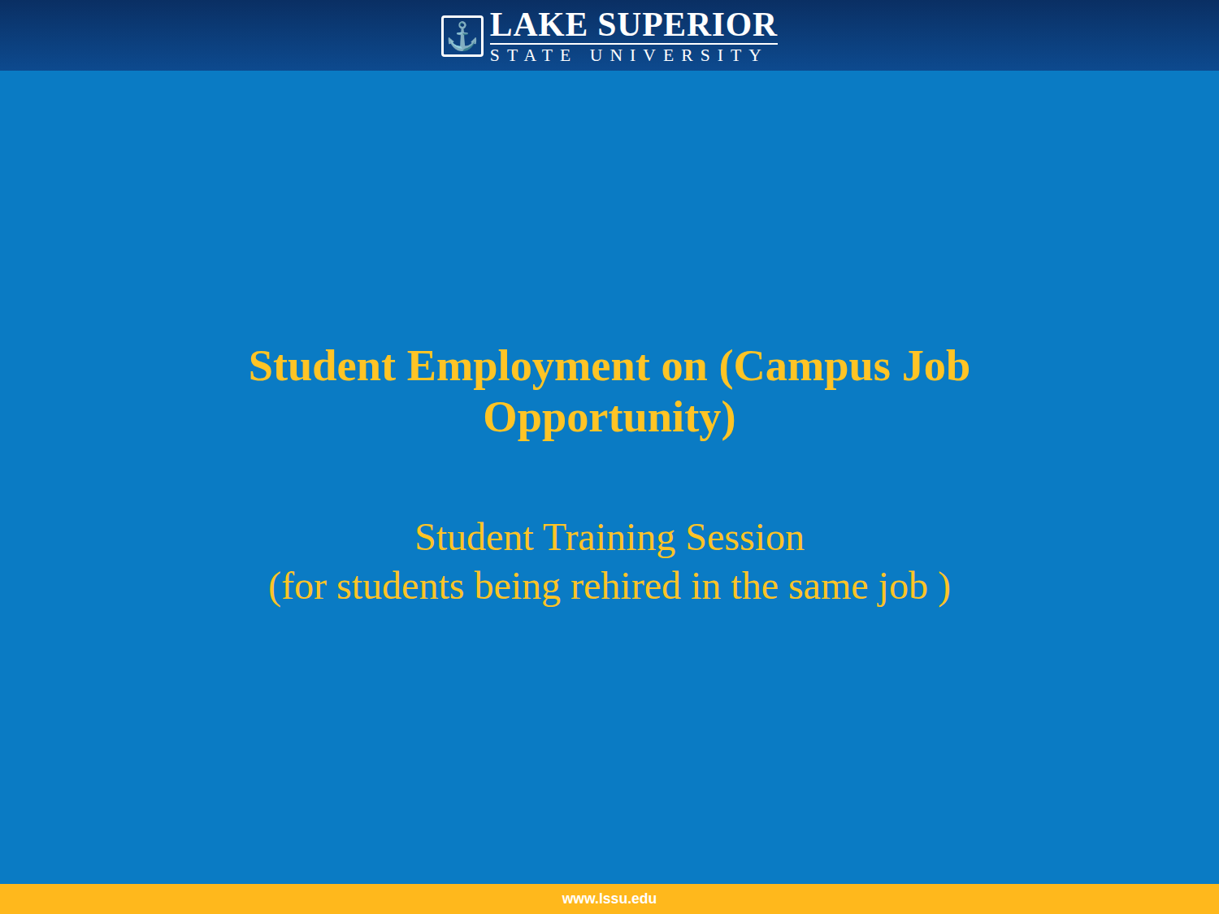⚓ LAKE SUPERIOR STATE UNIVERSITY
Student Employment on (Campus Job Opportunity)
Student Training Session
(for students being rehired in the same job )
www.lssu.edu